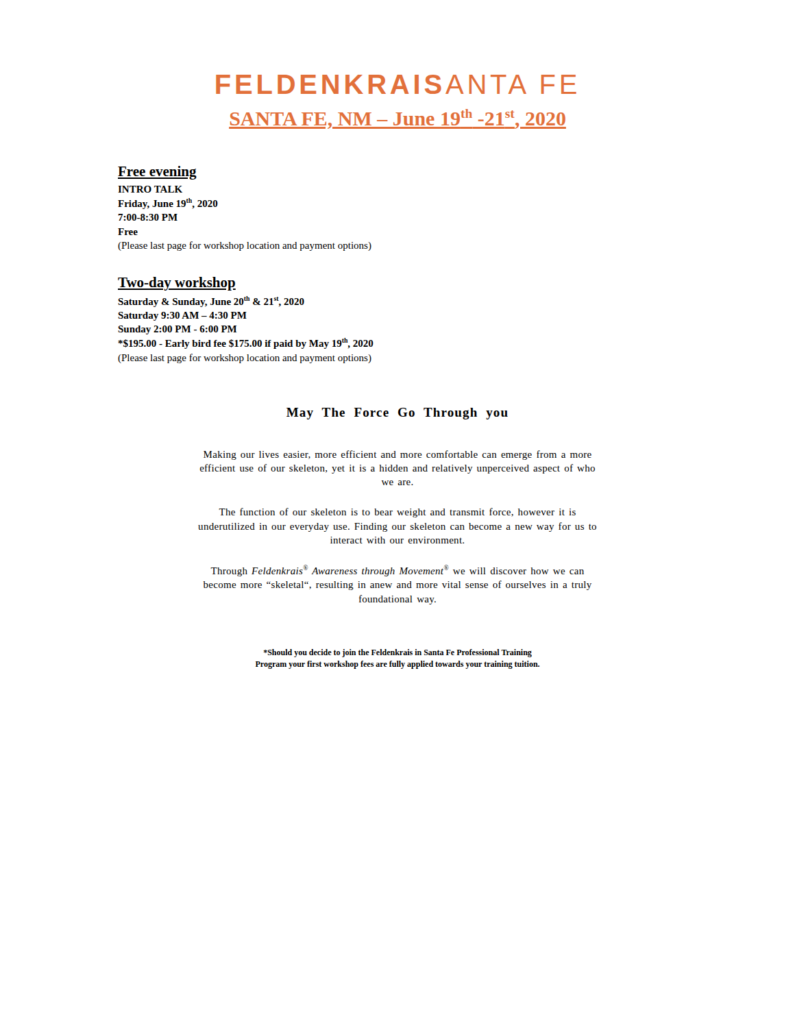FELDENKRAIS ANTA FE
SANTA FE, NM – June 19th -21st, 2020
Free evening
INTRO TALK
Friday, June 19th, 2020
7:00-8:30 PM
Free
(Please last page for workshop location and payment options)
Two-day workshop
Saturday & Sunday, June 20th & 21st, 2020
Saturday 9:30 AM – 4:30 PM
Sunday 2:00 PM - 6:00 PM
*$195.00 - Early bird fee $175.00 if paid by May 19th, 2020
(Please last page for workshop location and payment options)
May The Force Go Through you
Making our lives easier, more efficient and more comfortable can emerge from a more efficient use of our skeleton, yet it is a hidden and relatively unperceived aspect of who we are.
The function of our skeleton is to bear weight and transmit force, however it is underutilized in our everyday use. Finding our skeleton can become a new way for us to interact with our environment.
Through Feldenkrais® Awareness through Movement® we will discover how we can become more “skeletal“, resulting in anew and more vital sense of ourselves in a truly foundational way.
*Should you decide to join the Feldenkrais in Santa Fe Professional Training
Program your first workshop fees are fully applied towards your training tuition.